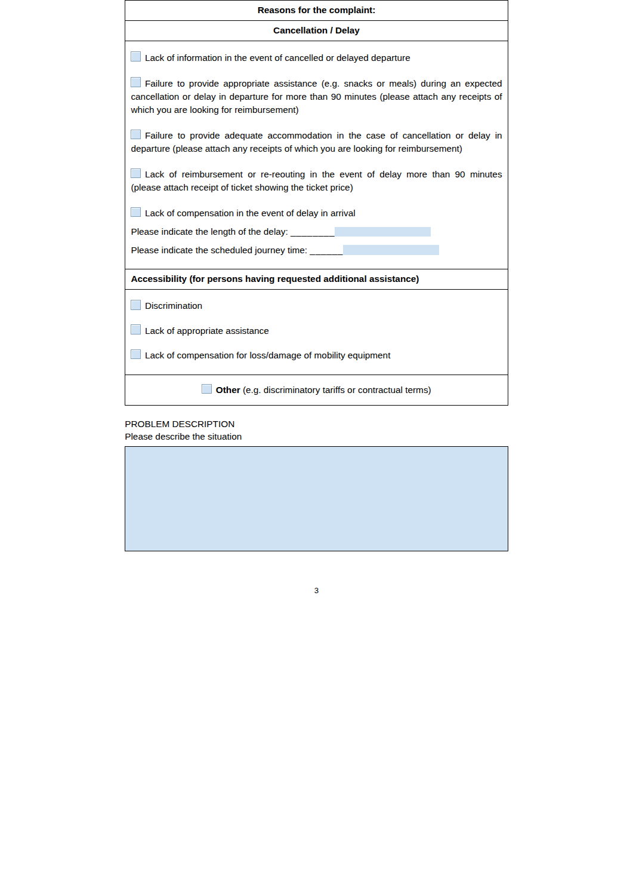| Reasons for the complaint: |
| Cancellation / Delay |
| Lack of information in the event of cancelled or delayed departure Failure to provide appropriate assistance (e.g. snacks or meals) during an expected cancellation or delay in departure for more than 90 minutes (please attach any receipts of which you are looking for reimbursement) Failure to provide adequate accommodation in the case of cancellation or delay in departure (please attach any receipts of which you are looking for reimbursement) Lack of reimbursement or re-reouting in the event of delay more than 90 minutes (please attach receipt of ticket showing the ticket price) Lack of compensation in the event of delay in arrival Please indicate the length of the delay: ________ Please indicate the scheduled journey time: ______ |
| Accessibility (for persons having requested additional assistance) |
| Discrimination Lack of appropriate assistance Lack of compensation for loss/damage of mobility equipment |
| Other (e.g. discriminatory tariffs or contractual terms) |
PROBLEM DESCRIPTION
Please describe the situation
3